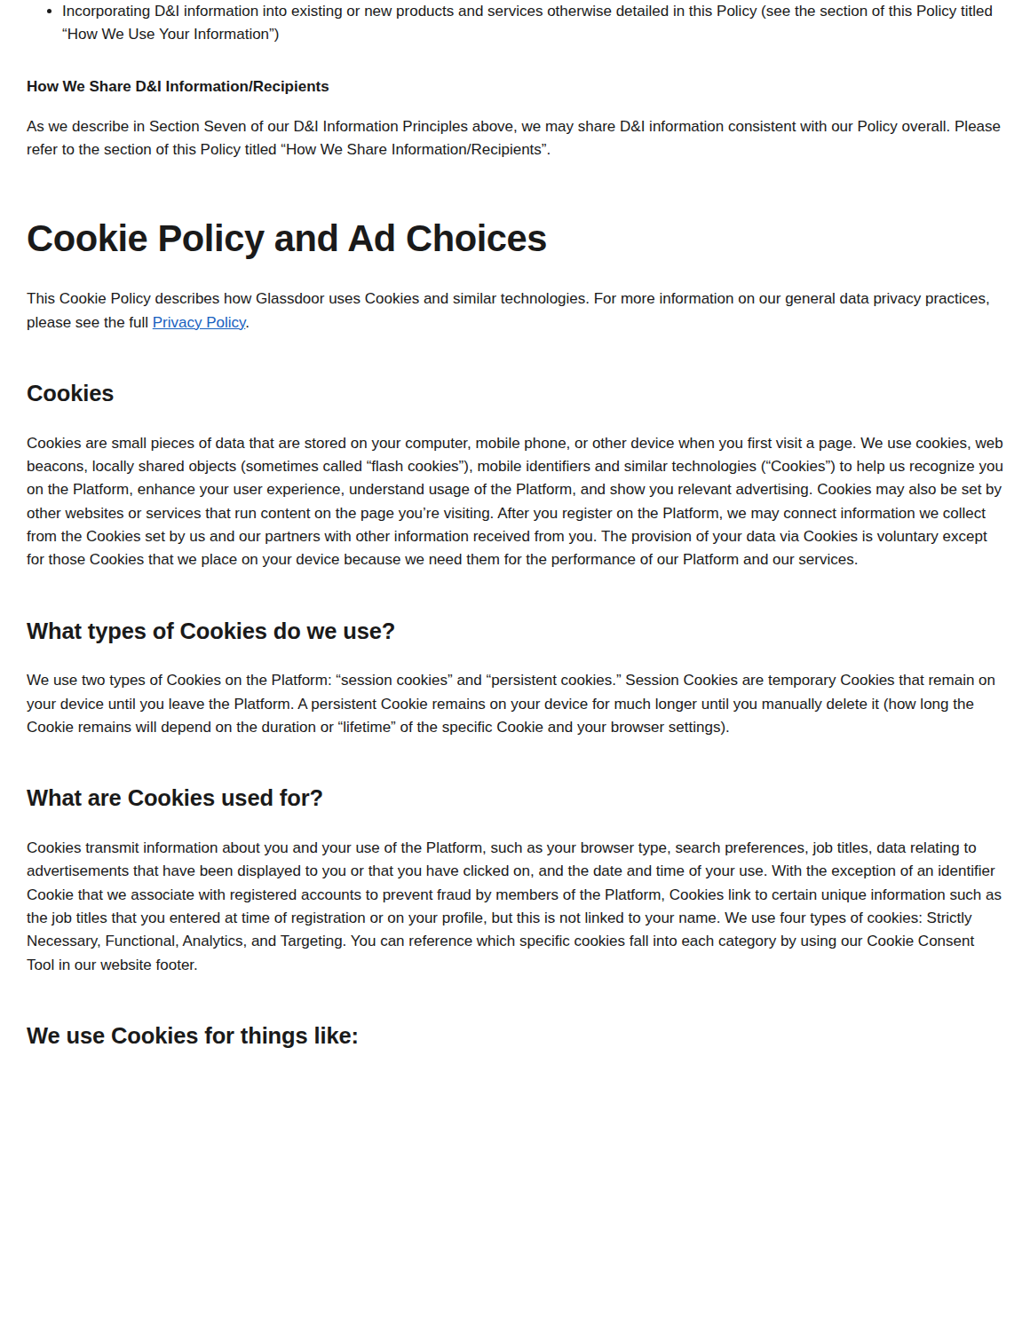Incorporating D&I information into existing or new products and services otherwise detailed in this Policy (see the section of this Policy titled “How We Use Your Information”)
How We Share D&I Information/Recipients
As we describe in Section Seven of our D&I Information Principles above, we may share D&I information consistent with our Policy overall. Please refer to the section of this Policy titled “How We Share Information/Recipients”.
Cookie Policy and Ad Choices
This Cookie Policy describes how Glassdoor uses Cookies and similar technologies. For more information on our general data privacy practices, please see the full Privacy Policy.
Cookies
Cookies are small pieces of data that are stored on your computer, mobile phone, or other device when you first visit a page. We use cookies, web beacons, locally shared objects (sometimes called “flash cookies”), mobile identifiers and similar technologies (“Cookies”) to help us recognize you on the Platform, enhance your user experience, understand usage of the Platform, and show you relevant advertising. Cookies may also be set by other websites or services that run content on the page you’re visiting. After you register on the Platform, we may connect information we collect from the Cookies set by us and our partners with other information received from you. The provision of your data via Cookies is voluntary except for those Cookies that we place on your device because we need them for the performance of our Platform and our services.
What types of Cookies do we use?
We use two types of Cookies on the Platform: “session cookies” and “persistent cookies.” Session Cookies are temporary Cookies that remain on your device until you leave the Platform. A persistent Cookie remains on your device for much longer until you manually delete it (how long the Cookie remains will depend on the duration or “lifetime” of the specific Cookie and your browser settings).
What are Cookies used for?
Cookies transmit information about you and your use of the Platform, such as your browser type, search preferences, job titles, data relating to advertisements that have been displayed to you or that you have clicked on, and the date and time of your use. With the exception of an identifier Cookie that we associate with registered accounts to prevent fraud by members of the Platform, Cookies link to certain unique information such as the job titles that you entered at time of registration or on your profile, but this is not linked to your name. We use four types of cookies: Strictly Necessary, Functional, Analytics, and Targeting. You can reference which specific cookies fall into each category by using our Cookie Consent Tool in our website footer.
We use Cookies for things like: